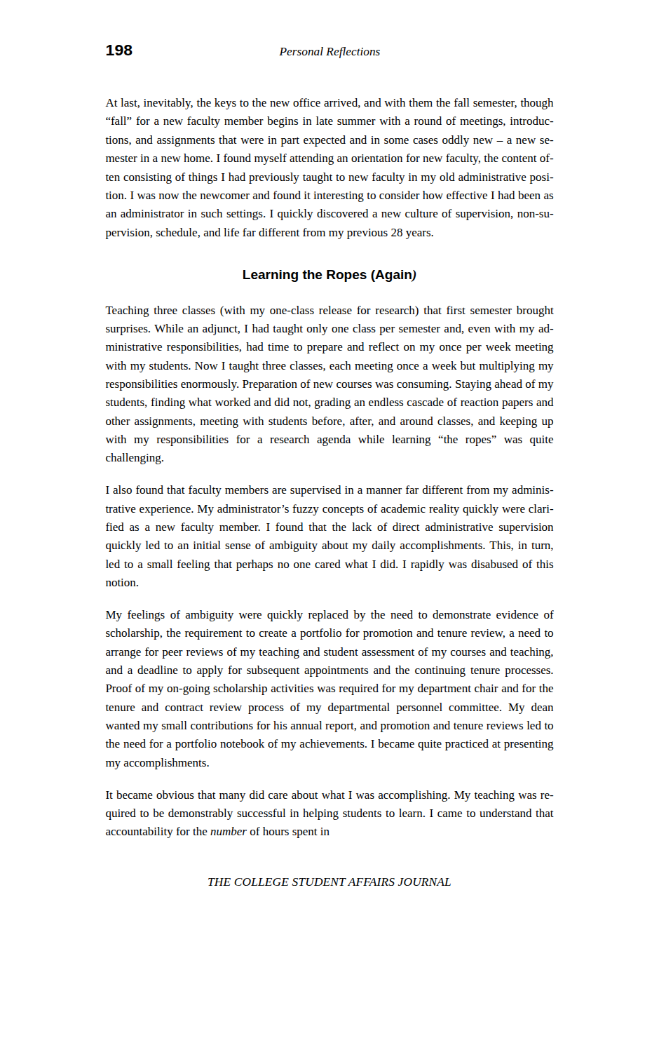198 Personal Reflections
At last, inevitably, the keys to the new office arrived, and with them the fall semester, though “fall” for a new faculty member begins in late summer with a round of meetings, introductions, and assignments that were in part expected and in some cases oddly new – a new semester in a new home. I found myself attending an orientation for new faculty, the content often consisting of things I had previously taught to new faculty in my old administrative position. I was now the newcomer and found it interesting to consider how effective I had been as an administrator in such settings. I quickly discovered a new culture of supervision, non-supervision, schedule, and life far different from my previous 28 years.
Learning the Ropes (Again)
Teaching three classes (with my one-class release for research) that first semester brought surprises. While an adjunct, I had taught only one class per semester and, even with my administrative responsibilities, had time to prepare and reflect on my once per week meeting with my students. Now I taught three classes, each meeting once a week but multiplying my responsibilities enormously. Preparation of new courses was consuming. Staying ahead of my students, finding what worked and did not, grading an endless cascade of reaction papers and other assignments, meeting with students before, after, and around classes, and keeping up with my responsibilities for a research agenda while learning “the ropes” was quite challenging.
I also found that faculty members are supervised in a manner far different from my administrative experience. My administrator’s fuzzy concepts of academic reality quickly were clarified as a new faculty member. I found that the lack of direct administrative supervision quickly led to an initial sense of ambiguity about my daily accomplishments. This, in turn, led to a small feeling that perhaps no one cared what I did. I rapidly was disabused of this notion.
My feelings of ambiguity were quickly replaced by the need to demonstrate evidence of scholarship, the requirement to create a portfolio for promotion and tenure review, a need to arrange for peer reviews of my teaching and student assessment of my courses and teaching, and a deadline to apply for subsequent appointments and the continuing tenure processes. Proof of my on-going scholarship activities was required for my department chair and for the tenure and contract review process of my departmental personnel committee. My dean wanted my small contributions for his annual report, and promotion and tenure reviews led to the need for a portfolio notebook of my achievements. I became quite practiced at presenting my accomplishments.
It became obvious that many did care about what I was accomplishing. My teaching was required to be demonstrably successful in helping students to learn. I came to understand that accountability for the number of hours spent in
THE COLLEGE STUDENT AFFAIRS JOURNAL